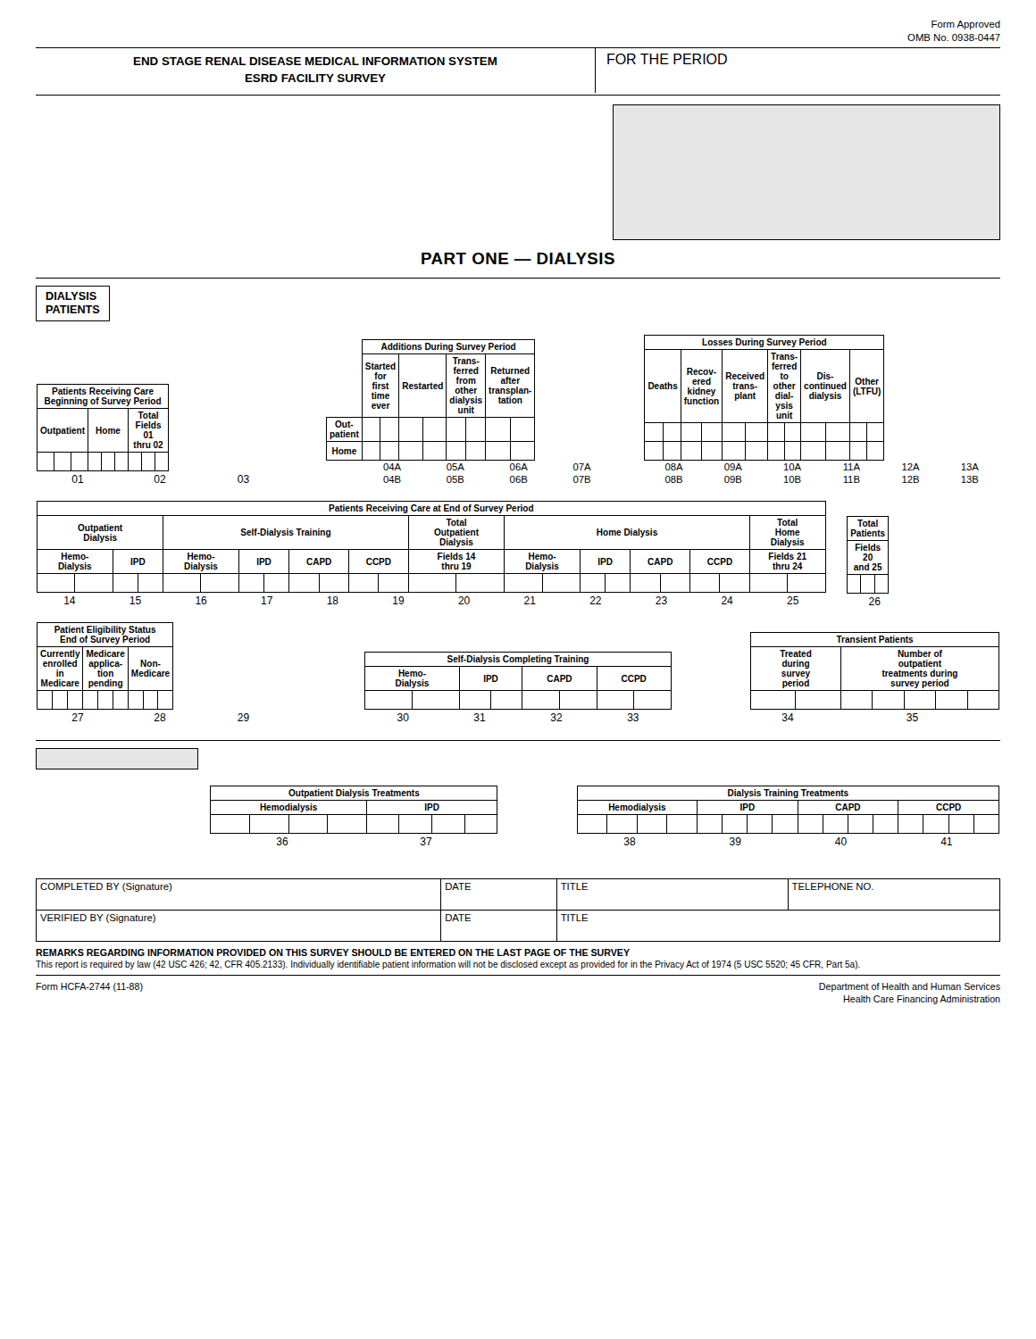Form Approved
OMB No. 0938-0447
| END STAGE RENAL DISEASE MEDICAL INFORMATION SYSTEM ESRD FACILITY SURVEY | FOR THE PERIOD |
PART ONE — DIALYSIS
DIALYSIS
PATIENTS
| / Patients Receiving Care Beginning of Survey Period / / --- / / Outpatient / Home / Total Fields 01 thru 02 / / 01 / 02 / 03 / | | / / Additions During Survey Period / / --- / --- / / / Started for first time ever / Restarted / Trans- ferred from other dialysis unit / Returned after transplan- tation / / Out- patient / / / / / / / / / / Home / / / / / / / / / / / 04A 04B / 05A 05B / 06A 06B / 07A 07B / | | / Losses During Survey Period / / --- / / Deaths / Recov- ered kidney function / Received trans- plant / Trans- ferred to other dial- ysis unit / Dis- continued dialysis / Other (LTFU) / / 08A 08B / 09A 09B / 10A 10B / 11A 11B / 12A 12B / 13A 13B / |
| / Patients Receiving Care at End of Survey Period / / --- / / Outpatient Dialysis / Self-Dialysis Training / Total Outpatient Dialysis / Home Dialysis / Total Home Dialysis / / Hemo- Dialysis / IPD / Hemo- Dialysis / IPD / CAPD / CCPD / Fields 14 thru 19 / Hemo- Dialysis / IPD / CAPD / CCPD / Fields 21 thru 24 / / 14 / 15 / 16 / 17 / 18 / 19 / 20 / 21 / 22 / 23 / 24 / 25 / | | / Total Patients / / --- / / Fields 20 and 25 / 26 |
| / Patient Eligibility Status End of Survey Period / / --- / / Currently enrolled in Medicare / Medicare applica- tion pending / Non- Medicare / / 27 / 28 / 29 / | | / Self-Dialysis Completing Training / / --- / / Hemo- Dialysis / IPD / CAPD / CCPD / / 30 / 31 / 32 / 33 / | | / Transient Patients / / --- / / Treated during survey period / Number of outpatient treatments during survey period / / 34 / 35 / |
| | / Outpatient Dialysis Treatments / / --- / / Hemodialysis / IPD / / 36 / 37 / | | / Dialysis Training Treatments / / --- / / Hemodialysis / IPD / CAPD / CCPD / / 38 / 39 / 40 / 41 / |
| COMPLETED BY (Signature) | DATE | TITLE | TELEPHONE NO. |
| VERIFIED BY (Signature) | DATE | TITLE |
REMARKS REGARDING INFORMATION PROVIDED ON THIS SURVEY SHOULD BE ENTERED ON THE LAST PAGE OF THE SURVEY
This report is required by law (42 USC 426; 42, CFR 405.2133). Individually identifiable patient information will not be disclosed except as provided for in the Privacy Act of 1974 (5 USC 5520; 45 CFR, Part 5a).
Form HCFA-2744 (11-88)
Department of Health and Human Services
Health Care Financing Administration